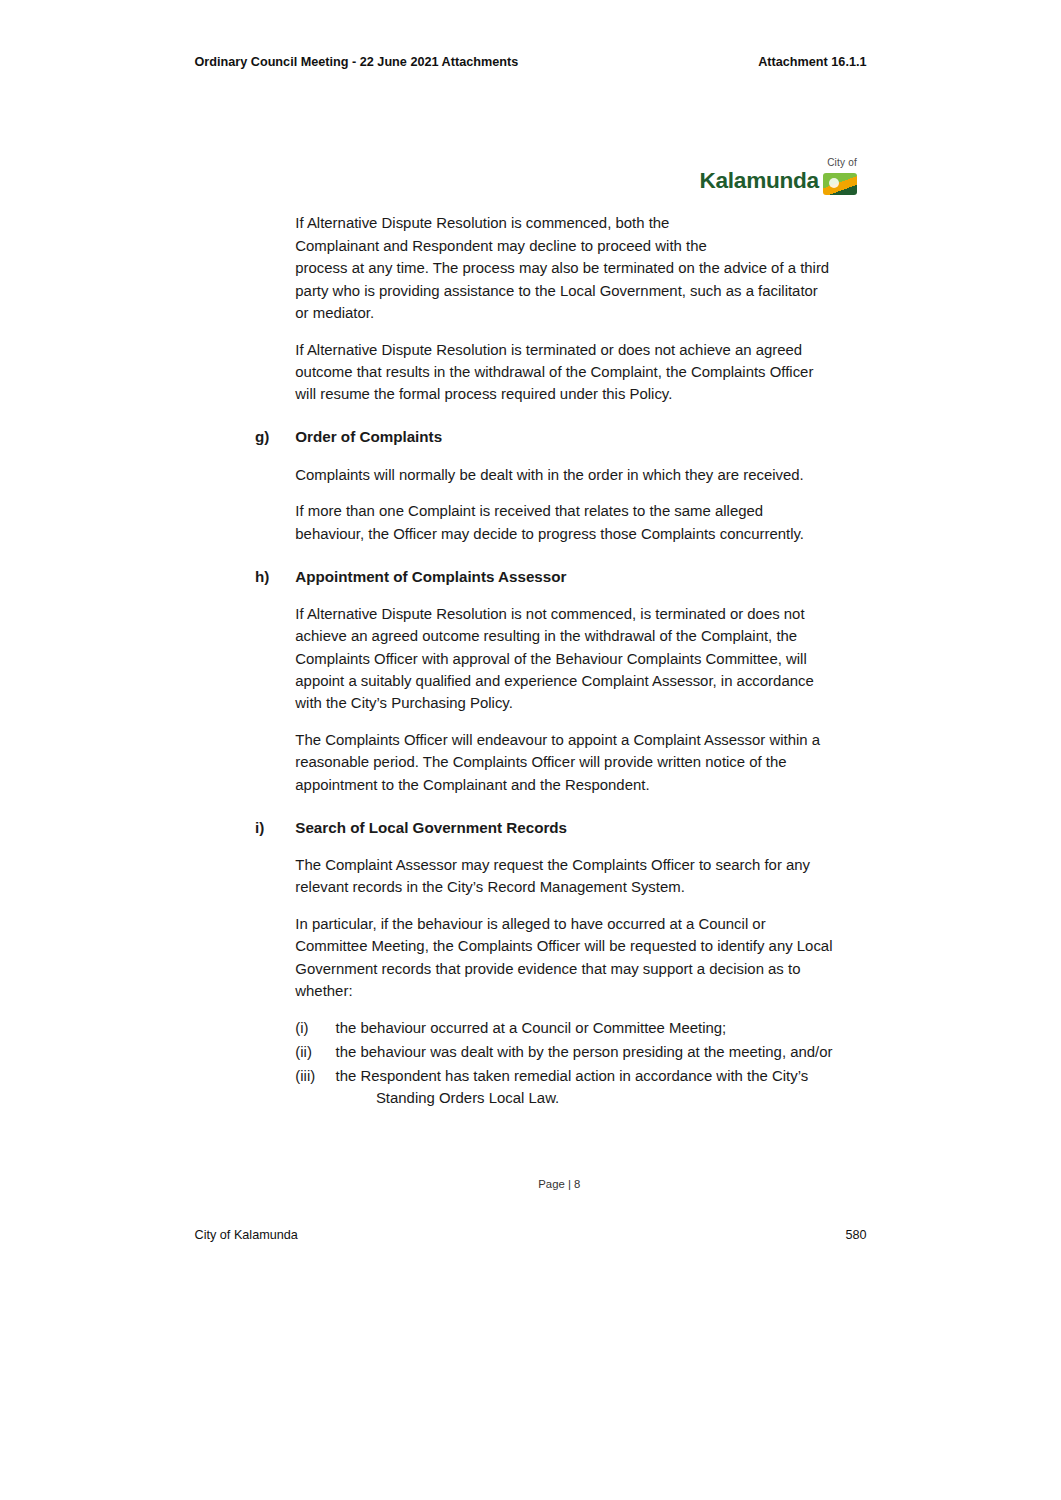Ordinary Council Meeting - 22 June 2021 Attachments Attachment 16.1.1
City of
Kalamunda
If Alternative Dispute Resolution is commenced, both the
Complainant and Respondent may decline to proceed with the
process at any time. The process may also be terminated on the advice of a third party who is providing assistance to the Local Government, such as a facilitator or mediator.
If Alternative Dispute Resolution is terminated or does not achieve an agreed outcome that results in the withdrawal of the Complaint, the Complaints Officer will resume the formal process required under this Policy.
g) Order of Complaints
Complaints will normally be dealt with in the order in which they are received.
If more than one Complaint is received that relates to the same alleged behaviour, the Officer may decide to progress those Complaints concurrently.
h) Appointment of Complaints Assessor
If Alternative Dispute Resolution is not commenced, is terminated or does not achieve an agreed outcome resulting in the withdrawal of the Complaint, the Complaints Officer with approval of the Behaviour Complaints Committee, will appoint a suitably qualified and experience Complaint Assessor, in accordance with the City’s Purchasing Policy.
The Complaints Officer will endeavour to appoint a Complaint Assessor within a reasonable period. The Complaints Officer will provide written notice of the appointment to the Complainant and the Respondent.
i) Search of Local Government Records
The Complaint Assessor may request the Complaints Officer to search for any relevant records in the City’s Record Management System.
In particular, if the behaviour is alleged to have occurred at a Council or Committee Meeting, the Complaints Officer will be requested to identify any Local Government records that provide evidence that may support a decision as to whether:
(i) the behaviour occurred at a Council or Committee Meeting;
(ii) the behaviour was dealt with by the person presiding at the meeting, and/or
(iii) the Respondent has taken remedial action in accordance with the City’s
Standing Orders Local Law.
Page | 8
City of Kalamunda 580